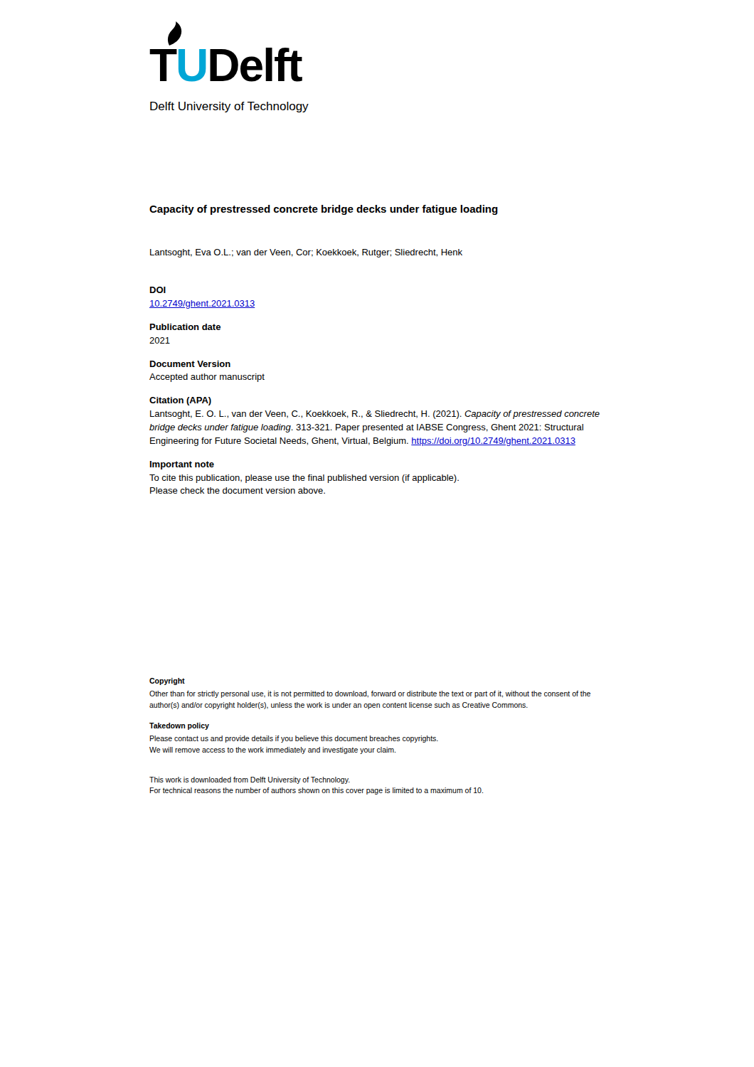TUDelft
Delft University of Technology
Capacity of prestressed concrete bridge decks under fatigue loading
Lantsoght, Eva O.L.; van der Veen, Cor; Koekkoek, Rutger; Sliedrecht, Henk
DOI
10.2749/ghent.2021.0313
Publication date
2021
Document Version
Accepted author manuscript
Citation (APA)
Lantsoght, E. O. L., van der Veen, C., Koekkoek, R., & Sliedrecht, H. (2021). Capacity of prestressed concrete bridge decks under fatigue loading. 313-321. Paper presented at IABSE Congress, Ghent 2021: Structural Engineering for Future Societal Needs, Ghent, Virtual, Belgium. https://doi.org/10.2749/ghent.2021.0313
Important note
To cite this publication, please use the final published version (if applicable).
Please check the document version above.
Copyright
Other than for strictly personal use, it is not permitted to download, forward or distribute the text or part of it, without the consent of the author(s) and/or copyright holder(s), unless the work is under an open content license such as Creative Commons.
Takedown policy
Please contact us and provide details if you believe this document breaches copyrights.
We will remove access to the work immediately and investigate your claim.
This work is downloaded from Delft University of Technology.
For technical reasons the number of authors shown on this cover page is limited to a maximum of 10.